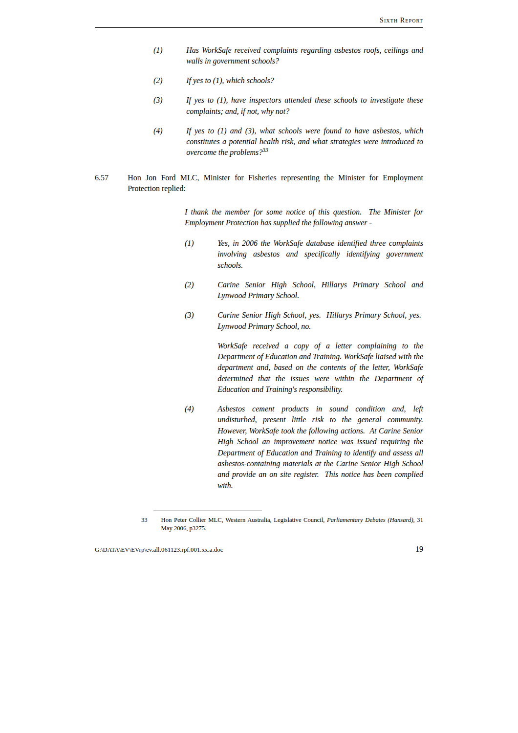Sixth Report
(1)
Has WorkSafe received complaints regarding asbestos roofs, ceilings and walls in government schools?
(2)
If yes to (1), which schools?
(3)
If yes to (1), have inspectors attended these schools to investigate these complaints; and, if not, why not?
(4)
If yes to (1) and (3), what schools were found to have asbestos, which constitutes a potential health risk, and what strategies were introduced to overcome the problems?33
6.57
Hon Jon Ford MLC, Minister for Fisheries representing the Minister for Employment Protection replied:
I thank the member for some notice of this question. The Minister for Employment Protection has supplied the following answer -
(1)
Yes, in 2006 the WorkSafe database identified three complaints involving asbestos and specifically identifying government schools.
(2)
Carine Senior High School, Hillarys Primary School and Lynwood Primary School.
(3)
Carine Senior High School, yes. Hillarys Primary School, yes. Lynwood Primary School, no.
WorkSafe received a copy of a letter complaining to the Department of Education and Training. WorkSafe liaised with the department and, based on the contents of the letter, WorkSafe determined that the issues were within the Department of Education and Training's responsibility.
(4)
Asbestos cement products in sound condition and, left undisturbed, present little risk to the general community. However, WorkSafe took the following actions. At Carine Senior High School an improvement notice was issued requiring the Department of Education and Training to identify and assess all asbestos-containing materials at the Carine Senior High School and provide an on site register. This notice has been complied with.
33
Hon Peter Collier MLC, Western Australia, Legislative Council, Parliamentary Debates (Hansard), 31 May 2006, p3275.
G:\DATA\EV\EVrp\ev.all.061123.rpf.001.xx.a.doc
19